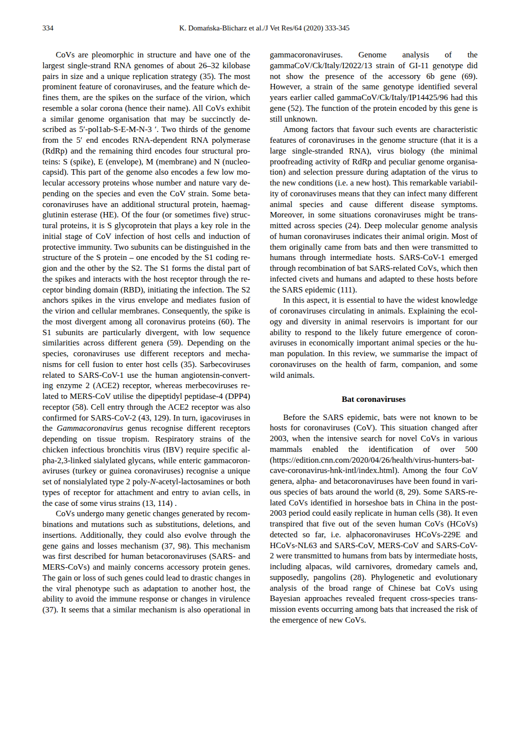334
K. Domańska-Blicharz et al./J Vet Res/64 (2020) 333-345
CoVs are pleomorphic in structure and have one of the largest single-strand RNA genomes of about 26–32 kilobase pairs in size and a unique replication strategy (35). The most prominent feature of coronaviruses, and the feature which defines them, are the spikes on the surface of the virion, which resemble a solar corona (hence their name). All CoVs exhibit a similar genome organisation that may be succinctly described as 5′-pol1ab-S-E-M-N-3 ′. Two thirds of the genome from the 5′ end encodes RNA-dependent RNA polymerase (RdRp) and the remaining third encodes four structural proteins: S (spike), E (envelope), M (membrane) and N (nucleocapsid). This part of the genome also encodes a few low molecular accessory proteins whose number and nature vary depending on the species and even the CoV strain. Some betacoronaviruses have an additional structural protein, haemagglutinin esterase (HE). Of the four (or sometimes five) structural proteins, it is S glycoprotein that plays a key role in the initial stage of CoV infection of host cells and induction of protective immunity. Two subunits can be distinguished in the structure of the S protein – one encoded by the S1 coding region and the other by the S2. The S1 forms the distal part of the spikes and interacts with the host receptor through the receptor binding domain (RBD), initiating the infection. The S2 anchors spikes in the virus envelope and mediates fusion of the virion and cellular membranes. Consequently, the spike is the most divergent among all coronavirus proteins (60). The S1 subunits are particularly divergent, with low sequence similarities across different genera (59). Depending on the species, coronaviruses use different receptors and mechanisms for cell fusion to enter host cells (35). Sarbecoviruses related to SARS-CoV-1 use the human angiotensin-converting enzyme 2 (ACE2) receptor, whereas merbecoviruses related to MERS-CoV utilise the dipeptidyl peptidase-4 (DPP4) receptor (58). Cell entry through the ACE2 receptor was also confirmed for SARS-CoV-2 (43, 129). In turn, igacoviruses in the Gammacoronavirus genus recognise different receptors depending on tissue tropism. Respiratory strains of the chicken infectious bronchitis virus (IBV) require specific alpha-2,3-linked sialylated glycans, while enteric gammacoronaviruses (turkey or guinea coronaviruses) recognise a unique set of nonsialylated type 2 poly-N-acetyl-lactosamines or both types of receptor for attachment and entry to avian cells, in the case of some virus strains (13, 114) .
CoVs undergo many genetic changes generated by recombinations and mutations such as substitutions, deletions, and insertions. Additionally, they could also evolve through the gene gains and losses mechanism (37, 98). This mechanism was first described for human betacoronaviruses (SARS- and MERS-CoVs) and mainly concerns accessory protein genes. The gain or loss of such genes could lead to drastic changes in the viral phenotype such as adaptation to another host, the ability to avoid the immune response or changes in virulence (37). It seems that a similar mechanism is also operational in gammacoronaviruses. Genome analysis of the gammaCoV/Ck/Italy/I2022/13 strain of GI-11 genotype did not show the presence of the accessory 6b gene (69). However, a strain of the same genotype identified several years earlier called gammaCoV/Ck/Italy/IP14425/96 had this gene (52). The function of the protein encoded by this gene is still unknown.
Among factors that favour such events are characteristic features of coronaviruses in the genome structure (that it is a large single-stranded RNA), virus biology (the minimal proofreading activity of RdRp and peculiar genome organisation) and selection pressure during adaptation of the virus to the new conditions (i.e. a new host). This remarkable variability of coronaviruses means that they can infect many different animal species and cause different disease symptoms. Moreover, in some situations coronaviruses might be transmitted across species (24). Deep molecular genome analysis of human coronaviruses indicates their animal origin. Most of them originally came from bats and then were transmitted to humans through intermediate hosts. SARS-CoV-1 emerged through recombination of bat SARS-related CoVs, which then infected civets and humans and adapted to these hosts before the SARS epidemic (111).
In this aspect, it is essential to have the widest knowledge of coronaviruses circulating in animals. Explaining the ecology and diversity in animal reservoirs is important for our ability to respond to the likely future emergence of coronaviruses in economically important animal species or the human population. In this review, we summarise the impact of coronaviruses on the health of farm, companion, and some wild animals.
Bat coronaviruses
Before the SARS epidemic, bats were not known to be hosts for coronaviruses (CoV). This situation changed after 2003, when the intensive search for novel CoVs in various mammals enabled the identification of over 500 (https://edition.cnn.com/2020/04/26/health/virus-hunters-bat-cave-coronavirus-hnk-intl/index.html). Among the four CoV genera, alpha- and betacoronaviruses have been found in various species of bats around the world (8, 29). Some SARS-related CoVs identified in horseshoe bats in China in the post-2003 period could easily replicate in human cells (38). It even transpired that five out of the seven human CoVs (HCoVs) detected so far, i.e. alphacoronaviruses HCoVs-229E and HCoVs-NL63 and SARS-CoV, MERS-CoV and SARS-CoV-2 were transmitted to humans from bats by intermediate hosts, including alpacas, wild carnivores, dromedary camels and, supposedly, pangolins (28). Phylogenetic and evolutionary analysis of the broad range of Chinese bat CoVs using Bayesian approaches revealed frequent cross-species transmission events occurring among bats that increased the risk of the emergence of new CoVs.